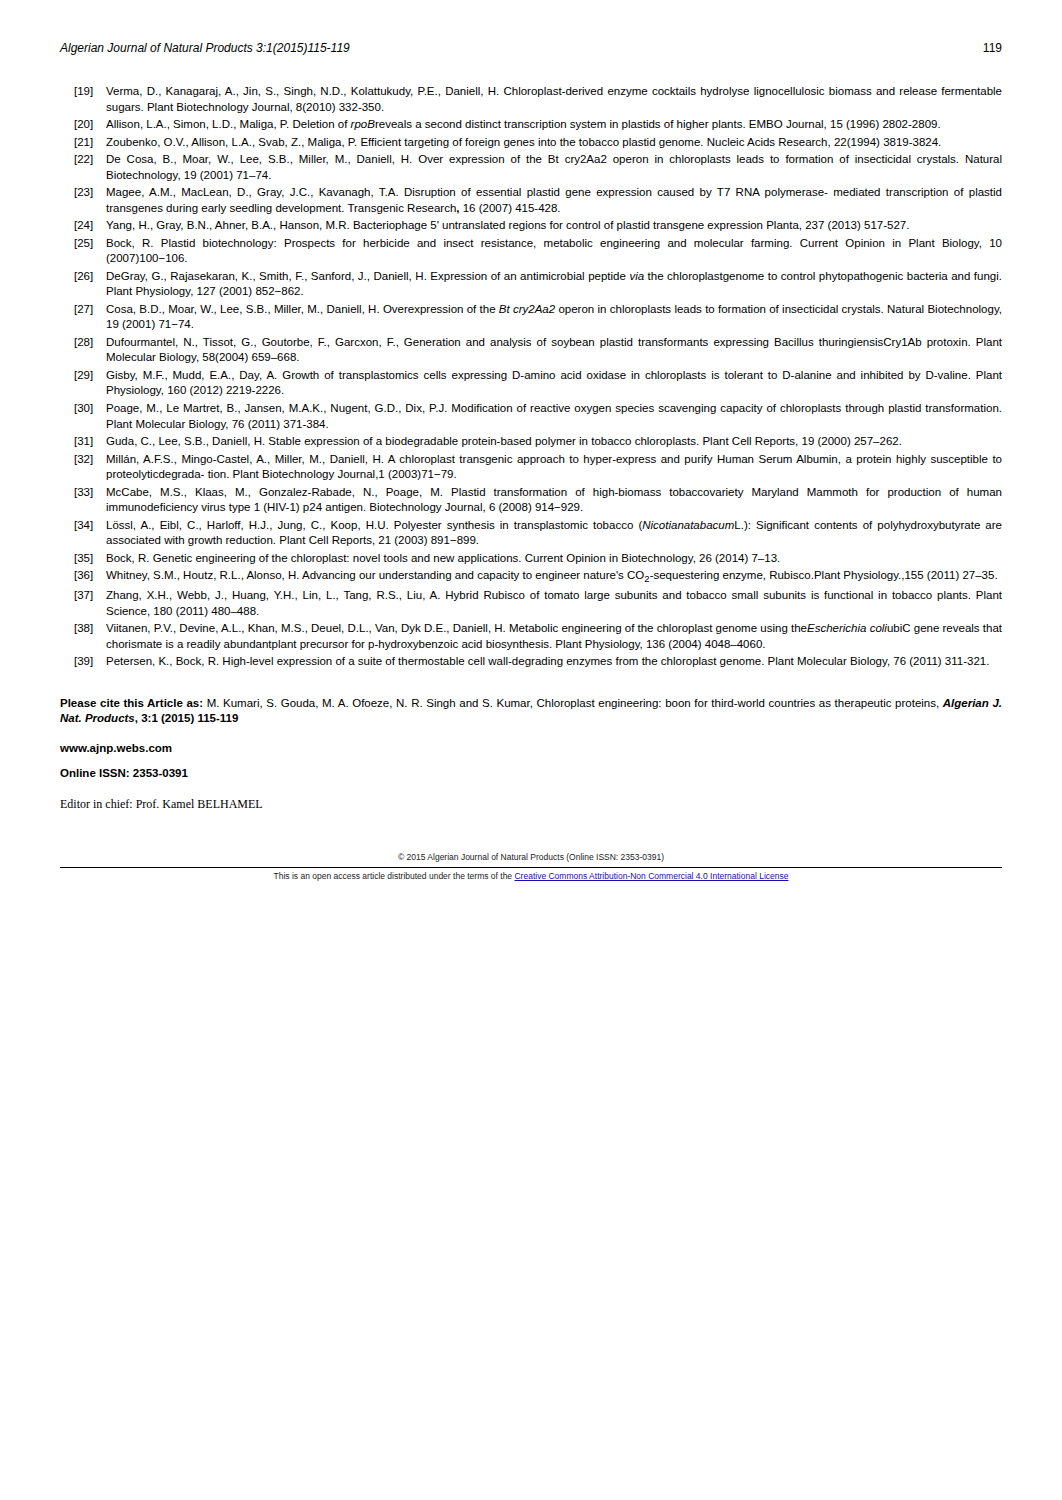Algerian Journal of Natural Products 3:1(2015)115-119 119
[19] Verma, D., Kanagaraj, A., Jin, S., Singh, N.D., Kolattukudy, P.E., Daniell, H. Chloroplast-derived enzyme cocktails hydrolyse lignocellulosic biomass and release fermentable sugars. Plant Biotechnology Journal, 8(2010) 332-350.
[20] Allison, L.A., Simon, L.D., Maliga, P. Deletion of rpoBreveals a second distinct transcription system in plastids of higher plants. EMBO Journal, 15 (1996) 2802-2809.
[21] Zoubenko, O.V., Allison, L.A., Svab, Z., Maliga, P. Efficient targeting of foreign genes into the tobacco plastid genome. Nucleic Acids Research, 22(1994) 3819-3824.
[22] De Cosa, B., Moar, W., Lee, S.B., Miller, M., Daniell, H. Over expression of the Bt cry2Aa2 operon in chloroplasts leads to formation of insecticidal crystals. Natural Biotechnology, 19 (2001) 71–74.
[23] Magee, A.M., MacLean, D., Gray, J.C., Kavanagh, T.A. Disruption of essential plastid gene expression caused by T7 RNA polymerase- mediated transcription of plastid transgenes during early seedling development. Transgenic Research, 16 (2007) 415-428.
[24] Yang, H., Gray, B.N., Ahner, B.A., Hanson, M.R. Bacteriophage 5' untranslated regions for control of plastid transgene expression Planta, 237 (2013) 517-527.
[25] Bock, R. Plastid biotechnology: Prospects for herbicide and insect resistance, metabolic engineering and molecular farming. Current Opinion in Plant Biology, 10 (2007)100−106.
[26] DeGray, G., Rajasekaran, K., Smith, F., Sanford, J., Daniell, H. Expression of an antimicrobial peptide via the chloroplastgenome to control phytopathogenic bacteria and fungi. Plant Physiology, 127 (2001) 852−862.
[27] Cosa, B.D., Moar, W., Lee, S.B., Miller, M., Daniell, H. Overexpression of the Bt cry2Aa2 operon in chloroplasts leads to formation of insecticidal crystals. Natural Biotechnology, 19 (2001) 71−74.
[28] Dufourmantel, N., Tissot, G., Goutorbe, F., Garcxon, F., Generation and analysis of soybean plastid transformants expressing Bacillus thuringiensisCry1Ab protoxin. Plant Molecular Biology, 58(2004) 659–668.
[29] Gisby, M.F., Mudd, E.A., Day, A. Growth of transplastomics cells expressing D-amino acid oxidase in chloroplasts is tolerant to D-alanine and inhibited by D-valine. Plant Physiology, 160 (2012) 2219-2226.
[30] Poage, M., Le Martret, B., Jansen, M.A.K., Nugent, G.D., Dix, P.J. Modification of reactive oxygen species scavenging capacity of chloroplasts through plastid transformation. Plant Molecular Biology, 76 (2011) 371-384.
[31] Guda, C., Lee, S.B., Daniell, H. Stable expression of a biodegradable protein-based polymer in tobacco chloroplasts. Plant Cell Reports, 19 (2000) 257–262.
[32] Millán, A.F.S., Mingo-Castel, A., Miller, M., Daniell, H. A chloroplast transgenic approach to hyper-express and purify Human Serum Albumin, a protein highly susceptible to proteolyticdegrada- tion. Plant Biotechnology Journal,1 (2003)71−79.
[33] McCabe, M.S., Klaas, M., Gonzalez-Rabade, N., Poage, M. Plastid transformation of high-biomass tobaccovariety Maryland Mammoth for production of human immunodeficiency virus type 1 (HIV-1) p24 antigen. Biotechnology Journal, 6 (2008) 914−929.
[34] Lössl, A., Eibl, C., Harloff, H.J., Jung, C., Koop, H.U. Polyester synthesis in transplastomic tobacco (Nicotianatabacum L.): Significant contents of polyhydroxybutyrate are associated with growth reduction. Plant Cell Reports, 21 (2003) 891−899.
[35] Bock, R. Genetic engineering of the chloroplast: novel tools and new applications. Current Opinion in Biotechnology, 26 (2014) 7–13.
[36] Whitney, S.M., Houtz, R.L., Alonso, H. Advancing our understanding and capacity to engineer nature's CO2-sequestering enzyme, Rubisco.Plant Physiology.,155 (2011) 27–35.
[37] Zhang, X.H., Webb, J., Huang, Y.H., Lin, L., Tang, R.S., Liu, A. Hybrid Rubisco of tomato large subunits and tobacco small subunits is functional in tobacco plants. Plant Science, 180 (2011) 480–488.
[38] Viitanen, P.V., Devine, A.L., Khan, M.S., Deuel, D.L., Van, Dyk D.E., Daniell, H. Metabolic engineering of the chloroplast genome using theEscherichia coliubiC gene reveals that chorismate is a readily abundantplant precursor for p-hydroxybenzoic acid biosynthesis. Plant Physiology, 136 (2004) 4048–4060.
[39] Petersen, K., Bock, R. High-level expression of a suite of thermostable cell wall-degrading enzymes from the chloroplast genome. Plant Molecular Biology, 76 (2011) 311-321.
Please cite this Article as: M. Kumari, S. Gouda, M. A. Ofoeze, N. R. Singh and S. Kumar, Chloroplast engineering: boon for third-world countries as therapeutic proteins, Algerian J. Nat. Products, 3:1 (2015) 115-119
www.ajnp.webs.com
Online ISSN: 2353-0391
Editor in chief: Prof. Kamel BELHAMEL
© 2015 Algerian Journal of Natural Products (Online ISSN: 2353-0391)
This is an open access article distributed under the terms of the Creative Commons Attribution-Non Commercial 4.0 International License